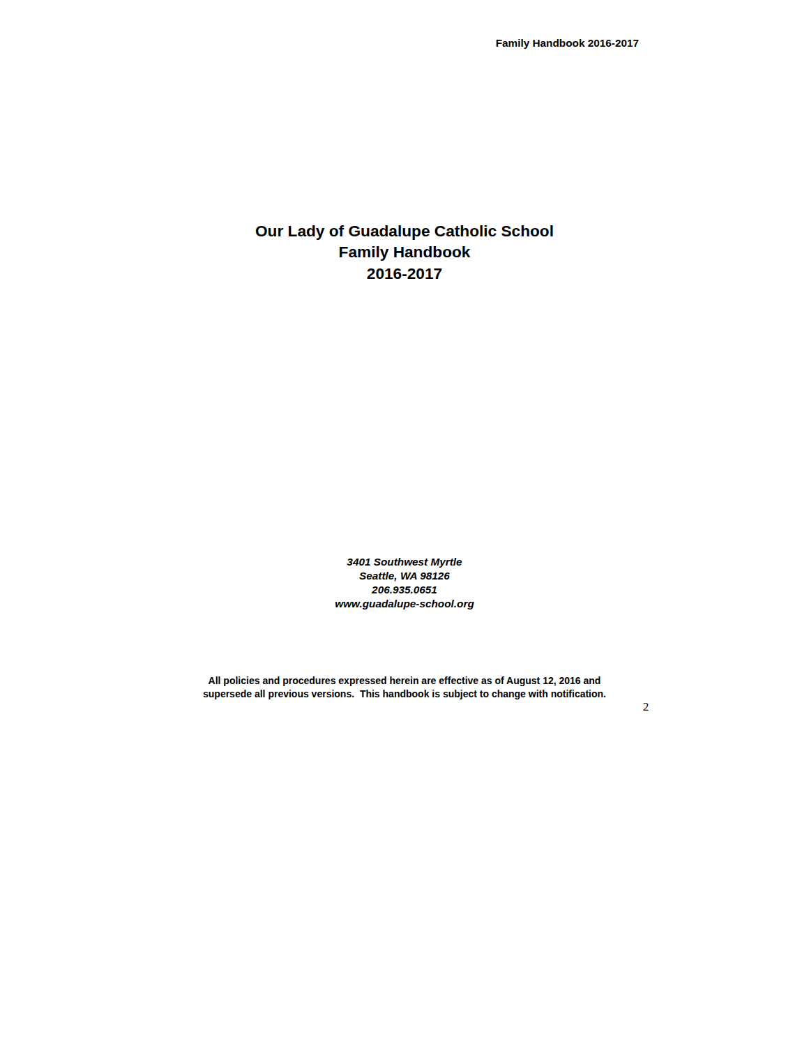Family Handbook 2016-2017
Our Lady of Guadalupe Catholic School
Family Handbook
2016-2017
3401 Southwest Myrtle
Seattle, WA 98126
206.935.0651
www.guadalupe-school.org
All policies and procedures expressed herein are effective as of August 12, 2016 and supersede all previous versions. This handbook is subject to change with notification.
2